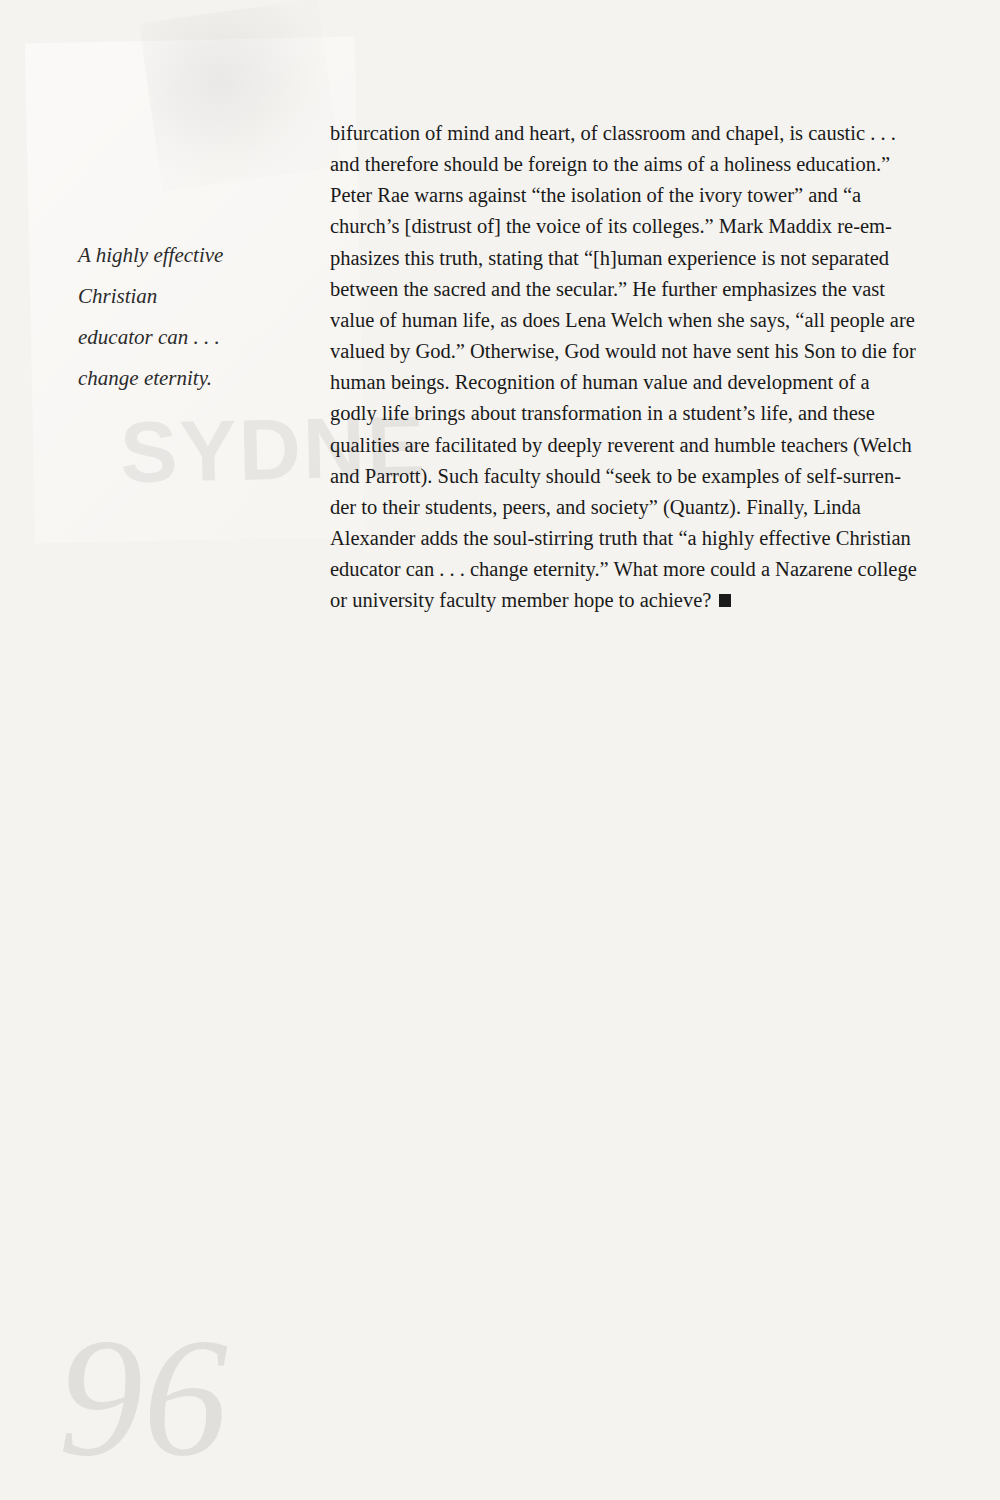SYDNE
A highly effective
Christian
educator can . . .
change eternity.
bifurcation of mind and heart, of classroom and chapel, is caustic . . . and therefore should be foreign to the aims of a holiness education.” Peter Rae warns against “the isolation of the ivory tower” and “a church’s [distrust of] the voice of its colleges.” Mark Maddix re-emphasizes this truth, stating that “[h]uman experience is not separated between the sacred and the secular.” He further emphasizes the vast value of human life, as does Lena Welch when she says, “all people are valued by God.” Otherwise, God would not have sent his Son to die for human beings. Recognition of human value and development of a godly life brings about transformation in a student’s life, and these qualities are facilitated by deeply reverent and humble teachers (Welch and Parrott). Such faculty should “seek to be examples of self-surrender to their students, peers, and society” (Quantz). Finally, Linda Alexander adds the soul-stirring truth that “a highly effective Christian educator can . . . change eternity.” What more could a Nazarene college or university faculty member hope to achieve?
96